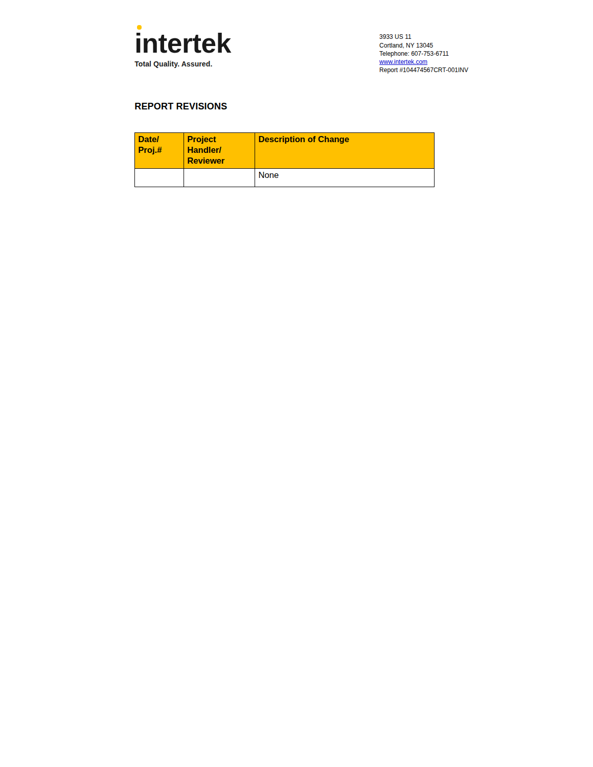intertek
Total Quality. Assured.
3933 US 11
Cortland, NY 13045
Telephone: 607-753-6711
www.intertek.com
Report #104474567CRT-001INV
REPORT REVISIONS
| Date/ Proj.# | Project Handler/ Reviewer | Description of Change |
| --- | --- | --- |
| | | None |